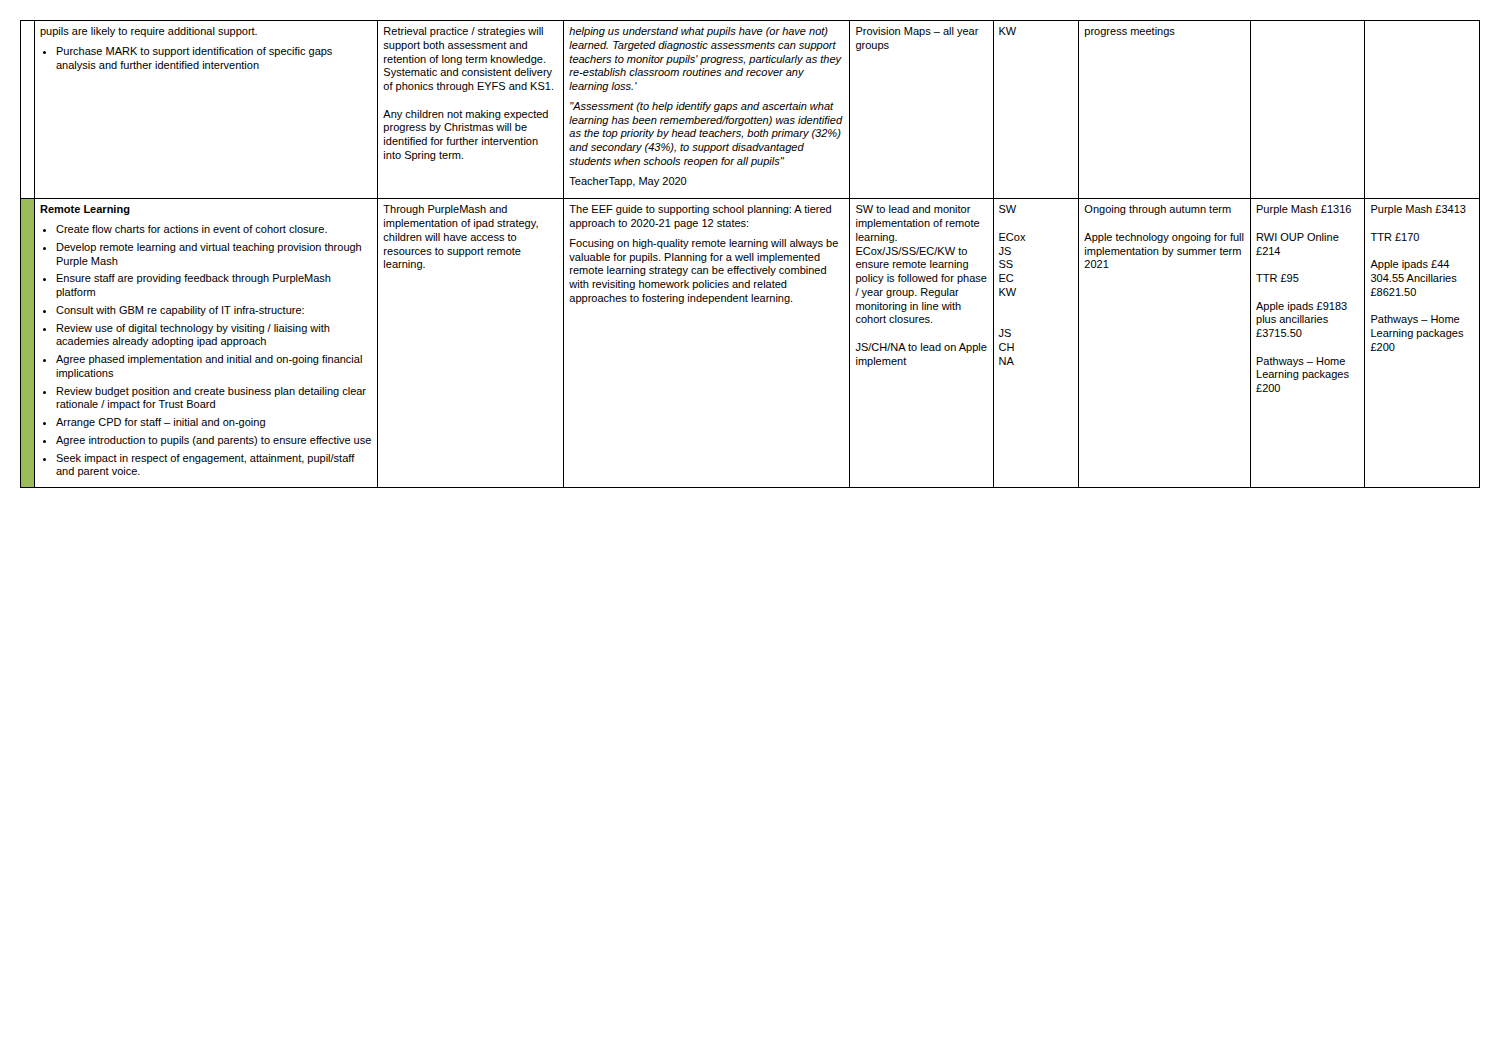| | pupils are likely to require additional support. Purchase MARK to support identification of specific gaps analysis and further identified intervention | Retrieval practice / strategies will support both assessment and retention of long term knowledge. Systematic and consistent delivery of phonics through EYFS and KS1. Any children not making expected progress by Christmas will be identified for further intervention into Spring term. | helping us understand what pupils have (or have not) learned. Targeted diagnostic assessments can support teachers to monitor pupils' progress, particularly as they re-establish classroom routines and recover any learning loss.' "Assessment (to help identify gaps and ascertain what learning has been remembered/forgotten) was identified as the top priority by head teachers, both primary (32%) and secondary (43%), to support disadvantaged students when schools reopen for all pupils" TeacherTapp, May 2020 | Provision Maps – all year groups | KW | progress meetings | | |
| | Remote Learning Create flow charts for actions in event of cohort closure. Develop remote learning and virtual teaching provision through Purple Mash Ensure staff are providing feedback through PurpleMash platform Consult with GBM re capability of IT infra-structure: Review use of digital technology by visiting / liaising with academies already adopting ipad approach Agree phased implementation and initial and on-going financial implications Review budget position and create business plan detailing clear rationale / impact for Trust Board Arrange CPD for staff – initial and on-going Agree introduction to pupils (and parents) to ensure effective use Seek impact in respect of engagement, attainment, pupil/staff and parent voice. | Through PurpleMash and implementation of ipad strategy, children will have access to resources to support remote learning. | The EEF guide to supporting school planning: A tiered approach to 2020-21 page 12 states: Focusing on high-quality remote learning will always be valuable for pupils. Planning for a well implemented remote learning strategy can be effectively combined with revisiting homework policies and related approaches to fostering independent learning. | SW to lead and monitor implementation of remote learning. ECox/JS/SS/EC/KW to ensure remote learning policy is followed for phase / year group. Regular monitoring in line with cohort closures. JS/CH/NA to lead on Apple implement | SW ECox JS SS EC KW JS CH NA | Ongoing through autumn term Apple technology ongoing for full implementation by summer term 2021 | Purple Mash £1316 RWI OUP Online £214 TTR £95 Apple ipads £9183 plus ancillaries £3715.50 Pathways – Home Learning packages £200 | Purple Mash £3413 TTR £170 Apple ipads £44 304.55 Ancillaries £8621.50 Pathways – Home Learning packages £200 |